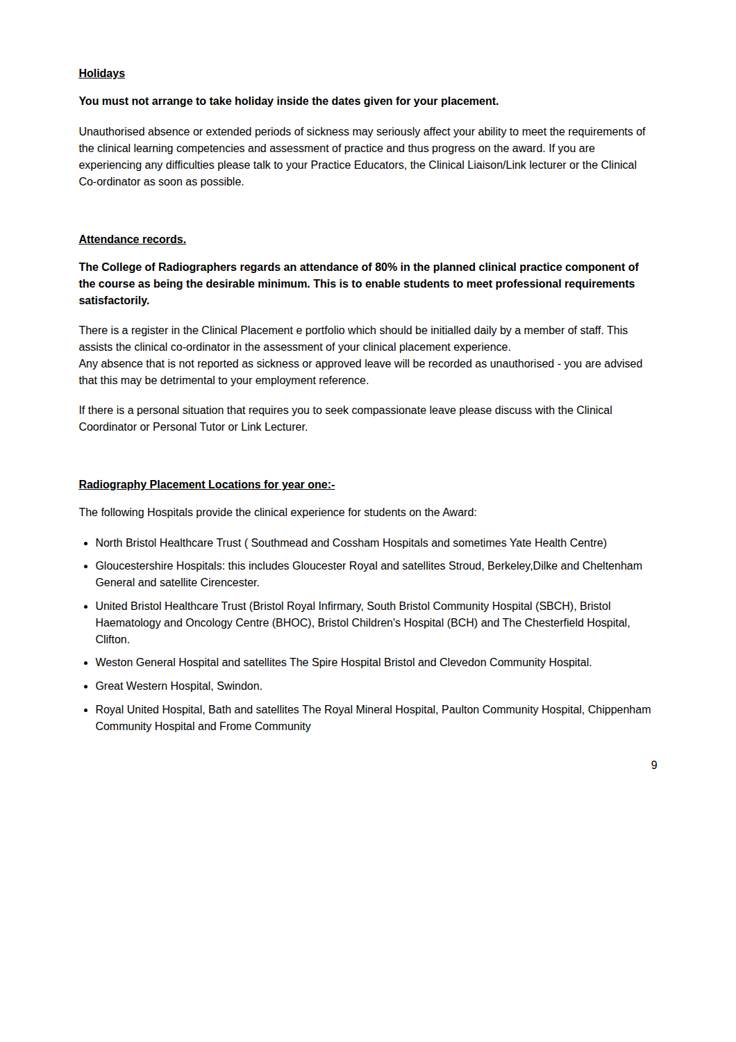Holidays
You must not arrange to take holiday inside the dates given for your placement.
Unauthorised absence or extended periods of sickness may seriously affect your ability to meet the requirements of the clinical learning competencies and assessment of practice and thus progress on the award. If you are experiencing any difficulties please talk to your Practice Educators, the Clinical Liaison/Link lecturer or the Clinical Co-ordinator as soon as possible.
Attendance records.
The College of Radiographers regards an attendance of 80% in the planned clinical practice component of the course as being the desirable minimum. This is to enable students to meet professional requirements satisfactorily.
There is a register in the Clinical Placement e portfolio which should be initialled daily by a member of staff. This assists the clinical co-ordinator in the assessment of your clinical placement experience.
Any absence that is not reported as sickness or approved leave will be recorded as unauthorised - you are advised that this may be detrimental to your employment reference.
If there is a personal situation that requires you to seek compassionate leave please discuss with the Clinical Coordinator or Personal Tutor or Link Lecturer.
Radiography Placement Locations for year one:-
The following Hospitals provide the clinical experience for students on the Award:
North Bristol Healthcare Trust ( Southmead and Cossham Hospitals and sometimes Yate Health Centre)
Gloucestershire Hospitals: this includes Gloucester Royal and satellites Stroud, Berkeley,Dilke and Cheltenham General and satellite Cirencester.
United Bristol Healthcare Trust (Bristol Royal Infirmary, South Bristol Community Hospital (SBCH), Bristol Haematology and Oncology Centre (BHOC), Bristol Children's Hospital (BCH) and The Chesterfield Hospital, Clifton.
Weston General Hospital and satellites The Spire Hospital Bristol and Clevedon Community Hospital.
Great Western Hospital, Swindon.
Royal United Hospital, Bath and satellites The Royal Mineral Hospital, Paulton Community Hospital, Chippenham Community Hospital and Frome Community
9